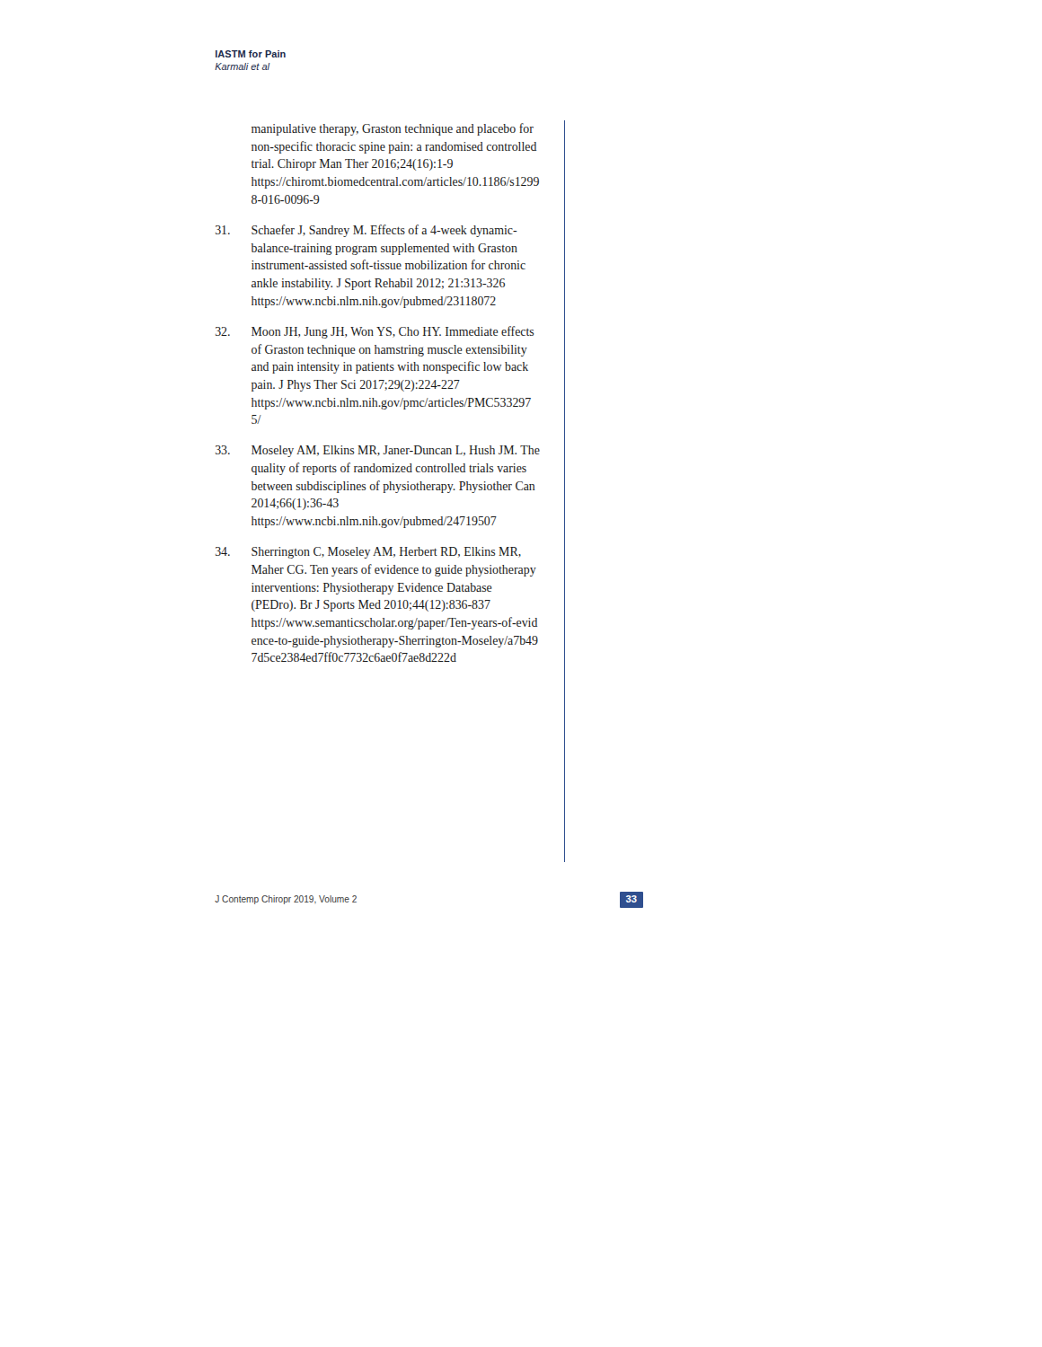IASTM for Pain
Karmali et al
manipulative therapy, Graston technique and placebo for non-specific thoracic spine pain: a randomised controlled trial. Chiropr Man Ther 2016;24(16):1-9
https://chiromt.biomedcentral.com/articles/10.1186/s12998-016-0096-9
31. Schaefer J, Sandrey M. Effects of a 4-week dynamic-balance-training program supplemented with Graston instrument-assisted soft-tissue mobilization for chronic ankle instability. J Sport Rehabil 2012; 21:313-326
https://www.ncbi.nlm.nih.gov/pubmed/23118072
32. Moon JH, Jung JH, Won YS, Cho HY. Immediate effects of Graston technique on hamstring muscle extensibility and pain intensity in patients with nonspecific low back pain. J Phys Ther Sci 2017;29(2):224-227
https://www.ncbi.nlm.nih.gov/pmc/articles/PMC5332975/
33. Moseley AM, Elkins MR, Janer-Duncan L, Hush JM. The quality of reports of randomized controlled trials varies between subdisciplines of physiotherapy. Physiother Can 2014;66(1):36-43
https://www.ncbi.nlm.nih.gov/pubmed/24719507
34. Sherrington C, Moseley AM, Herbert RD, Elkins MR, Maher CG. Ten years of evidence to guide physiotherapy interventions: Physiotherapy Evidence Database (PEDro). Br J Sports Med 2010;44(12):836-837
https://www.semanticscholar.org/paper/Ten-years-of-evidence-to-guide-physiotherapy-Sherrington-Moseley/a7b497d5ce2384ed7ff0c7732c6ae0f7ae8d222d
J Contemp Chiropr 2019, Volume 2
33